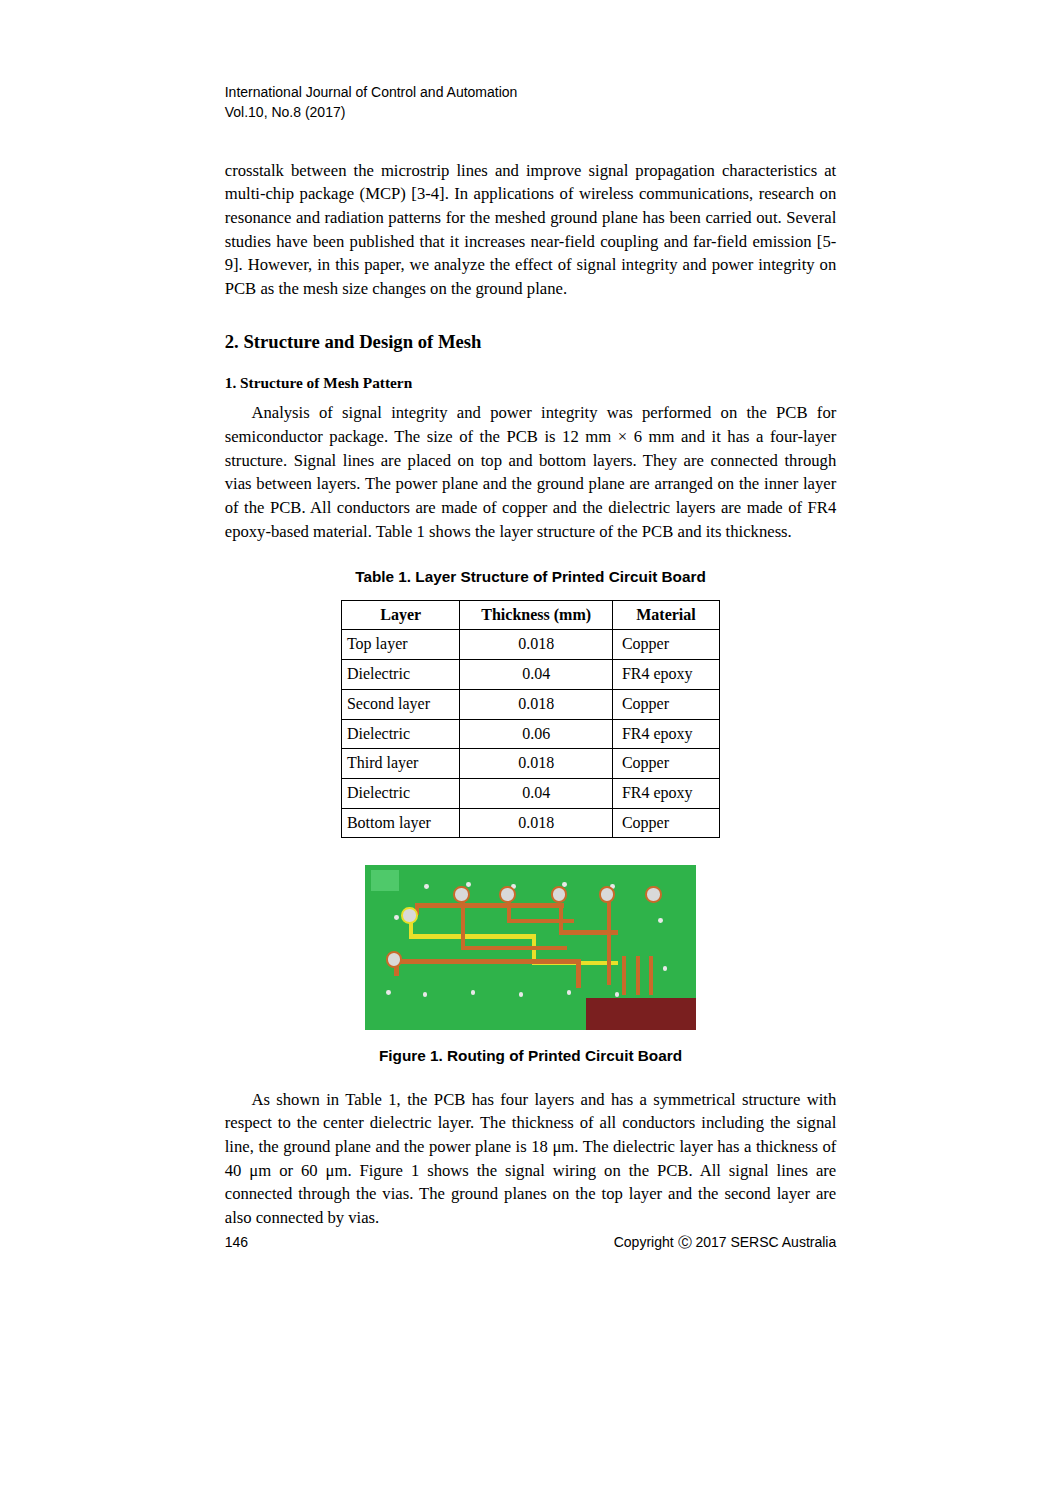International Journal of Control and Automation
Vol.10, No.8 (2017)
crosstalk between the microstrip lines and improve signal propagation characteristics at multi-chip package (MCP) [3-4]. In applications of wireless communications, research on resonance and radiation patterns for the meshed ground plane has been carried out. Several studies have been published that it increases near-field coupling and far-field emission [5-9]. However, in this paper, we analyze the effect of signal integrity and power integrity on PCB as the mesh size changes on the ground plane.
2. Structure and Design of Mesh
1. Structure of Mesh Pattern
Analysis of signal integrity and power integrity was performed on the PCB for semiconductor package. The size of the PCB is 12 mm × 6 mm and it has a four-layer structure. Signal lines are placed on top and bottom layers. They are connected through vias between layers. The power plane and the ground plane are arranged on the inner layer of the PCB. All conductors are made of copper and the dielectric layers are made of FR4 epoxy-based material. Table 1 shows the layer structure of the PCB and its thickness.
Table 1. Layer Structure of Printed Circuit Board
| Layer | Thickness (mm) | Material |
| --- | --- | --- |
| Top layer | 0.018 | Copper |
| Dielectric | 0.04 | FR4 epoxy |
| Second layer | 0.018 | Copper |
| Dielectric | 0.06 | FR4 epoxy |
| Third layer | 0.018 | Copper |
| Dielectric | 0.04 | FR4 epoxy |
| Bottom layer | 0.018 | Copper |
Figure 1. Routing of Printed Circuit Board
As shown in Table 1, the PCB has four layers and has a symmetrical structure with respect to the center dielectric layer. The thickness of all conductors including the signal line, the ground plane and the power plane is 18 μm. The dielectric layer has a thickness of 40 μm or 60 μm. Figure 1 shows the signal wiring on the PCB. All signal lines are connected through the vias. The ground planes on the top layer and the second layer are also connected by vias.
146 Copyright Ⓒ 2017 SERSC Australia